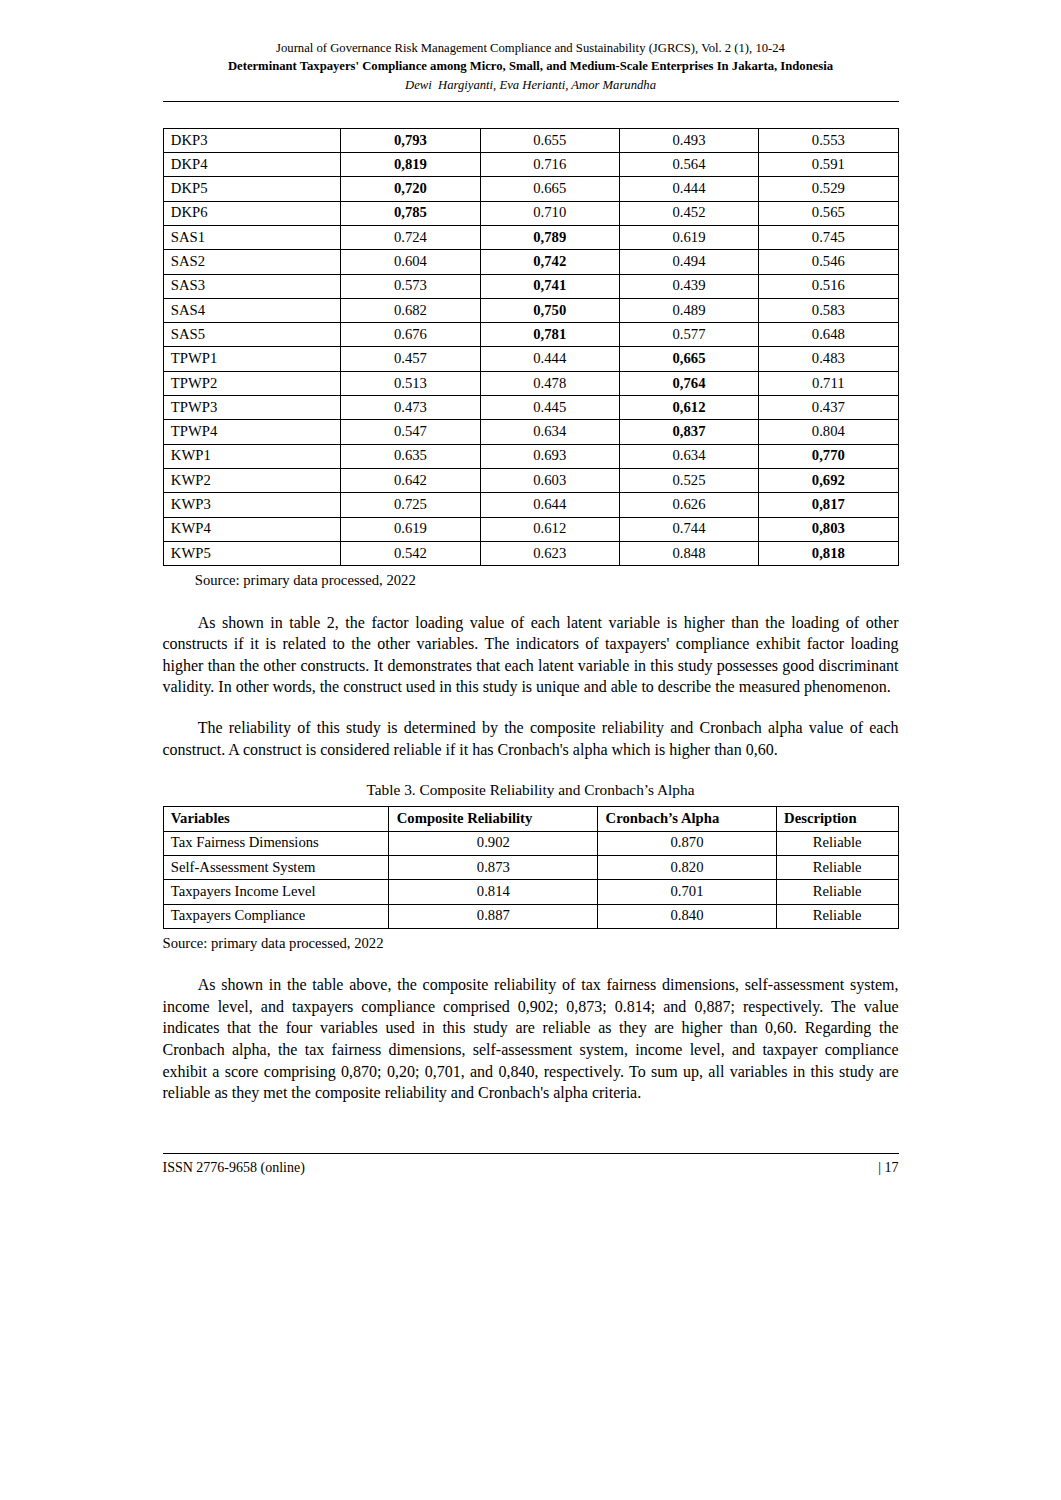Journal of Governance Risk Management Compliance and Sustainability (JGRCS), Vol. 2 (1), 10-24
Determinant Taxpayers' Compliance among Micro, Small, and Medium-Scale Enterprises In Jakarta, Indonesia
Dewi Hargiyanti, Eva Herianti, Amor Marundha
| DKP3 | 0,793 | 0.655 | 0.493 | 0.553 |
| DKP4 | 0,819 | 0.716 | 0.564 | 0.591 |
| DKP5 | 0,720 | 0.665 | 0.444 | 0.529 |
| DKP6 | 0,785 | 0.710 | 0.452 | 0.565 |
| SAS1 | 0.724 | 0,789 | 0.619 | 0.745 |
| SAS2 | 0.604 | 0,742 | 0.494 | 0.546 |
| SAS3 | 0.573 | 0,741 | 0.439 | 0.516 |
| SAS4 | 0.682 | 0,750 | 0.489 | 0.583 |
| SAS5 | 0.676 | 0,781 | 0.577 | 0.648 |
| TPWP1 | 0.457 | 0.444 | 0,665 | 0.483 |
| TPWP2 | 0.513 | 0.478 | 0,764 | 0.711 |
| TPWP3 | 0.473 | 0.445 | 0,612 | 0.437 |
| TPWP4 | 0.547 | 0.634 | 0,837 | 0.804 |
| KWP1 | 0.635 | 0.693 | 0.634 | 0,770 |
| KWP2 | 0.642 | 0.603 | 0.525 | 0,692 |
| KWP3 | 0.725 | 0.644 | 0.626 | 0,817 |
| KWP4 | 0.619 | 0.612 | 0.744 | 0,803 |
| KWP5 | 0.542 | 0.623 | 0.848 | 0,818 |
Source: primary data processed, 2022
As shown in table 2, the factor loading value of each latent variable is higher than the loading of other constructs if it is related to the other variables. The indicators of taxpayers' compliance exhibit factor loading higher than the other constructs. It demonstrates that each latent variable in this study possesses good discriminant validity. In other words, the construct used in this study is unique and able to describe the measured phenomenon.
The reliability of this study is determined by the composite reliability and Cronbach alpha value of each construct. A construct is considered reliable if it has Cronbach's alpha which is higher than 0,60.
Table 3. Composite Reliability and Cronbach’s Alpha
| Variables | Composite Reliability | Cronbach’s Alpha | Description |
| --- | --- | --- | --- |
| Tax Fairness Dimensions | 0.902 | 0.870 | Reliable |
| Self-Assessment System | 0.873 | 0.820 | Reliable |
| Taxpayers Income Level | 0.814 | 0.701 | Reliable |
| Taxpayers Compliance | 0.887 | 0.840 | Reliable |
Source: primary data processed, 2022
As shown in the table above, the composite reliability of tax fairness dimensions, self-assessment system, income level, and taxpayers compliance comprised 0,902; 0,873; 0.814; and 0,887; respectively. The value indicates that the four variables used in this study are reliable as they are higher than 0,60. Regarding the Cronbach alpha, the tax fairness dimensions, self-assessment system, income level, and taxpayer compliance exhibit a score comprising 0,870; 0,20; 0,701, and 0,840, respectively. To sum up, all variables in this study are reliable as they met the composite reliability and Cronbach's alpha criteria.
ISSN 2776-9658 (online) | 17